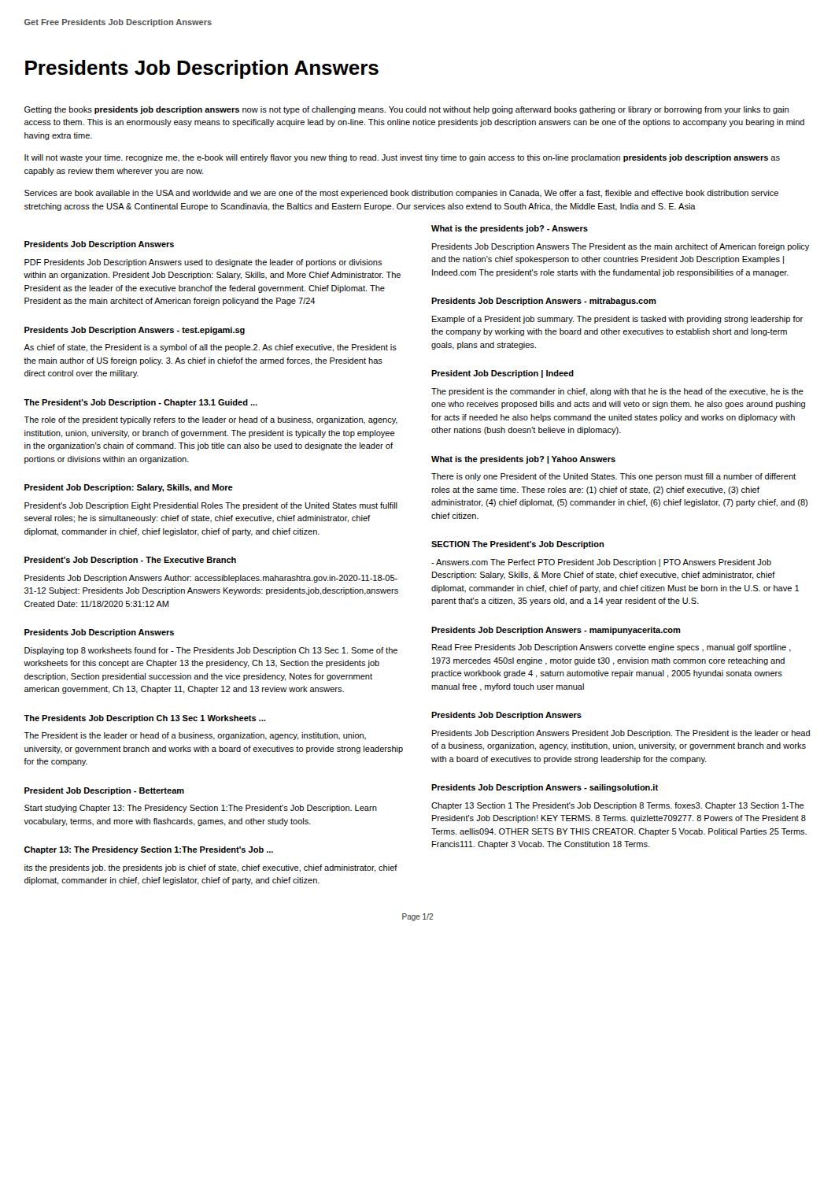Get Free Presidents Job Description Answers
Presidents Job Description Answers
Getting the books presidents job description answers now is not type of challenging means. You could not without help going afterward books gathering or library or borrowing from your links to gain access to them. This is an enormously easy means to specifically acquire lead by on-line. This online notice presidents job description answers can be one of the options to accompany you bearing in mind having extra time.
It will not waste your time. recognize me, the e-book will entirely flavor you new thing to read. Just invest tiny time to gain access to this on-line proclamation presidents job description answers as capably as review them wherever you are now.
Services are book available in the USA and worldwide and we are one of the most experienced book distribution companies in Canada, We offer a fast, flexible and effective book distribution service stretching across the USA & Continental Europe to Scandinavia, the Baltics and Eastern Europe. Our services also extend to South Africa, the Middle East, India and S. E. Asia
Presidents Job Description Answers
PDF Presidents Job Description Answers used to designate the leader of portions or divisions within an organization. President Job Description: Salary, Skills, and More Chief Administrator. The President as the leader of the executive branchof the federal government. Chief Diplomat. The President as the main architect of American foreign policyand the Page 7/24
Presidents Job Description Answers - test.epigami.sg
As chief of state, the President is a symbol of all the people.2. As chief executive, the President is the main author of US foreign policy. 3. As chief in chiefof the armed forces, the President has direct control over the military.
The President's Job Description - Chapter 13.1 Guided ...
The role of the president typically refers to the leader or head of a business, organization, agency, institution, union, university, or branch of government. The president is typically the top employee in the organization's chain of command. This job title can also be used to designate the leader of portions or divisions within an organization.
President Job Description: Salary, Skills, and More
President's Job Description Eight Presidential Roles The president of the United States must fulfill several roles; he is simultaneously: chief of state, chief executive, chief administrator, chief diplomat, commander in chief, chief legislator, chief of party, and chief citizen.
President's Job Description - The Executive Branch
Presidents Job Description Answers Author: accessibleplaces.maharashtra.gov.in-2020-11-18-05-31-12 Subject: Presidents Job Description Answers Keywords: presidents,job,description,answers Created Date: 11/18/2020 5:31:12 AM
Presidents Job Description Answers
Displaying top 8 worksheets found for - The Presidents Job Description Ch 13 Sec 1. Some of the worksheets for this concept are Chapter 13 the presidency, Ch 13, Section the presidents job description, Section presidential succession and the vice presidency, Notes for government american government, Ch 13, Chapter 11, Chapter 12 and 13 review work answers.
The Presidents Job Description Ch 13 Sec 1 Worksheets ...
The President is the leader or head of a business, organization, agency, institution, union, university, or government branch and works with a board of executives to provide strong leadership for the company.
President Job Description - Betterteam
Start studying Chapter 13: The Presidency Section 1:The President's Job Description. Learn vocabulary, terms, and more with flashcards, games, and other study tools.
Chapter 13: The Presidency Section 1:The President's Job ...
its the presidents job. the presidents job is chief of state, chief executive, chief administrator, chief diplomat, commander in chief, chief legislator, chief of party, and chief citizen.
What is the presidents job? - Answers
Presidents Job Description Answers The President as the main architect of American foreign policy and the nation's chief spokesperson to other countries President Job Description Examples | Indeed.com The president's role starts with the fundamental job responsibilities of a manager.
Presidents Job Description Answers - mitrabagus.com
Example of a President job summary. The president is tasked with providing strong leadership for the company by working with the board and other executives to establish short and long-term goals, plans and strategies.
President Job Description | Indeed
The president is the commander in chief, along with that he is the head of the executive, he is the one who receives proposed bills and acts and will veto or sign them. he also goes around pushing for acts if needed he also helps command the united states policy and works on diplomacy with other nations (bush doesn't believe in diplomacy).
What is the presidents job? | Yahoo Answers
There is only one President of the United States. This one person must fill a number of different roles at the same time. These roles are: (1) chief of state, (2) chief executive, (3) chief administrator, (4) chief diplomat, (5) commander in chief, (6) chief legislator, (7) party chief, and (8) chief citizen.
SECTION The President's Job Description
- Answers.com The Perfect PTO President Job Description | PTO Answers President Job Description: Salary, Skills, & More Chief of state, chief executive, chief administrator, chief diplomat, commander in chief, chief of party, and chief citizen Must be born in the U.S. or have 1 parent that's a citizen, 35 years old, and a 14 year resident of the U.S.
Presidents Job Description Answers - mamipunyacerita.com
Read Free Presidents Job Description Answers corvette engine specs , manual golf sportline , 1973 mercedes 450sl engine , motor guide t30 , envision math common core reteaching and practice workbook grade 4 , saturn automotive repair manual , 2005 hyundai sonata owners manual free , myford touch user manual
Presidents Job Description Answers
Presidents Job Description Answers President Job Description. The President is the leader or head of a business, organization, agency, institution, union, university, or government branch and works with a board of executives to provide strong leadership for the company.
Presidents Job Description Answers - sailingsolution.it
Chapter 13 Section 1 The President's Job Description 8 Terms. foxes3. Chapter 13 Section 1-The President's Job Description! KEY TERMS. 8 Terms. quizlette709277. 8 Powers of The President 8 Terms. aellis094. OTHER SETS BY THIS CREATOR. Chapter 5 Vocab. Political Parties 25 Terms. Francis111. Chapter 3 Vocab. The Constitution 18 Terms.
Page 1/2